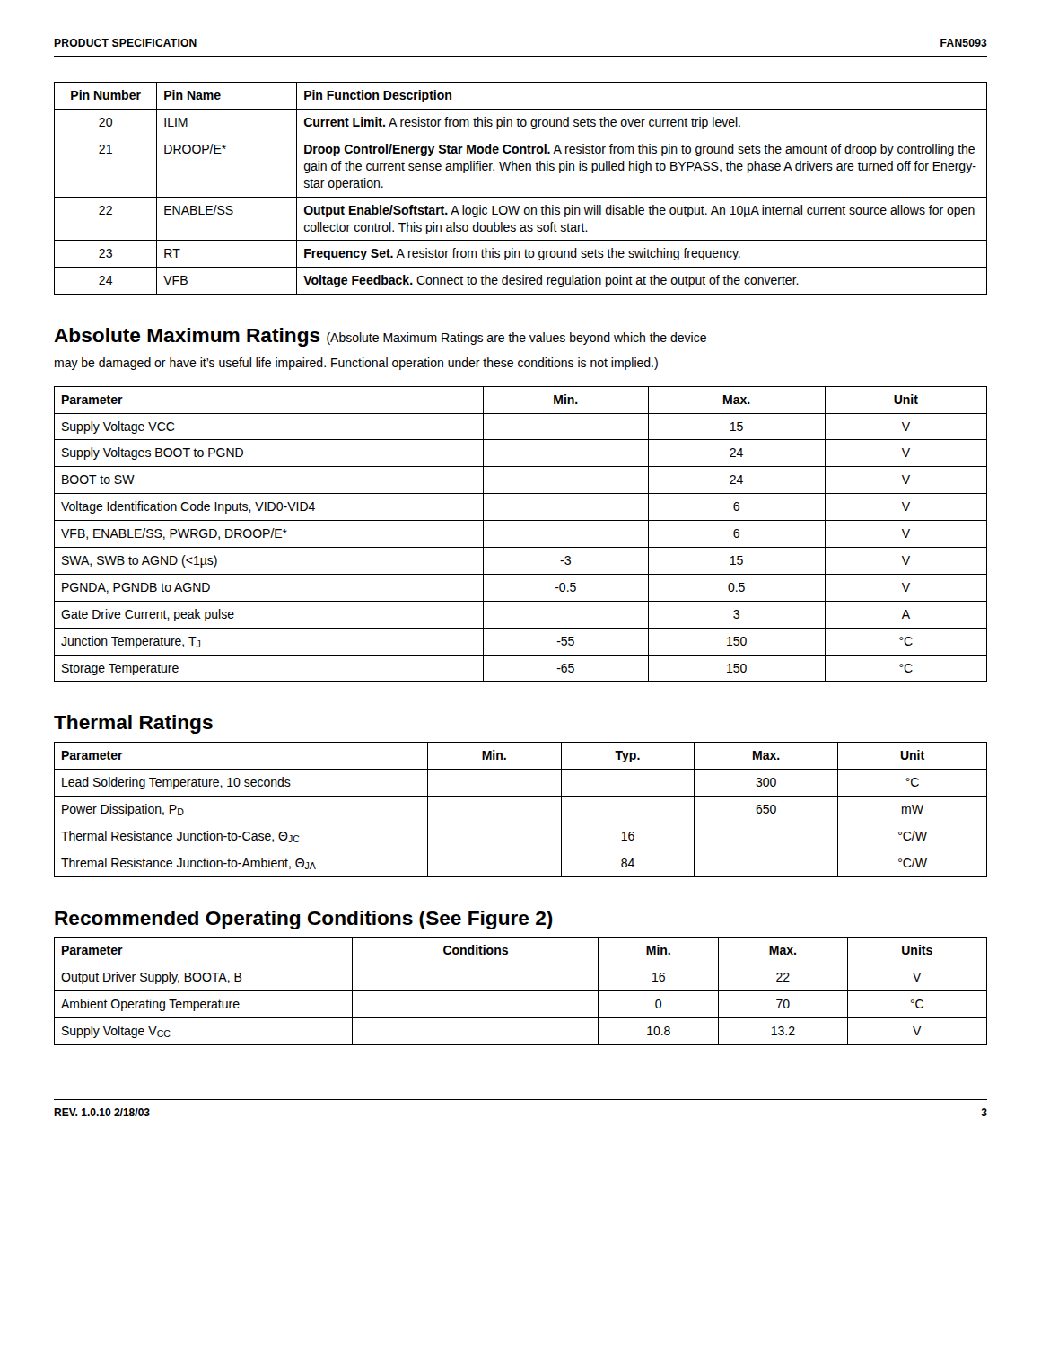PRODUCT SPECIFICATION FAN5093
| Pin Number | Pin Name | Pin Function Description |
| --- | --- | --- |
| 20 | ILIM | Current Limit. A resistor from this pin to ground sets the over current trip level. |
| 21 | DROOP/E* | Droop Control/Energy Star Mode Control. A resistor from this pin to ground sets the amount of droop by controlling the gain of the current sense amplifier. When this pin is pulled high to BYPASS, the phase A drivers are turned off for Energy-star operation. |
| 22 | ENABLE/SS | Output Enable/Softstart. A logic LOW on this pin will disable the output. An 10µA internal current source allows for open collector control. This pin also doubles as soft start. |
| 23 | RT | Frequency Set. A resistor from this pin to ground sets the switching frequency. |
| 24 | VFB | Voltage Feedback. Connect to the desired regulation point at the output of the converter. |
Absolute Maximum Ratings (Absolute Maximum Ratings are the values beyond which the device
may be damaged or have it’s useful life impaired. Functional operation under these conditions is not implied.)
| Parameter | Min. | Max. | Unit |
| --- | --- | --- | --- |
| Supply Voltage VCC | | 15 | V |
| Supply Voltages BOOT to PGND | | 24 | V |
| BOOT to SW | | 24 | V |
| Voltage Identification Code Inputs, VID0-VID4 | | 6 | V |
| VFB, ENABLE/SS, PWRGD, DROOP/E* | | 6 | V |
| SWA, SWB to AGND (<1µs) | -3 | 15 | V |
| PGNDA, PGNDB to AGND | -0.5 | 0.5 | V |
| Gate Drive Current, peak pulse | | 3 | A |
| Junction Temperature, T J | -55 | 150 | °C |
| Storage Temperature | -65 | 150 | °C |
Thermal Ratings
| Parameter | Min. | Typ. | Max. | Unit |
| --- | --- | --- | --- | --- |
| Lead Soldering Temperature, 10 seconds | | | 300 | °C |
| Power Dissipation, P D | | | 650 | mW |
| Thermal Resistance Junction-to-Case, Θ JC | | 16 | | °C/W |
| Thremal Resistance Junction-to-Ambient, Θ JA | | 84 | | °C/W |
Recommended Operating Conditions (See Figure 2)
| Parameter | Conditions | Min. | Max. | Units |
| --- | --- | --- | --- | --- |
| Output Driver Supply, BOOTA, B | | 16 | 22 | V |
| Ambient Operating Temperature | | 0 | 70 | °C |
| Supply Voltage V CC | | 10.8 | 13.2 | V |
REV. 1.0.10 2/18/03 3